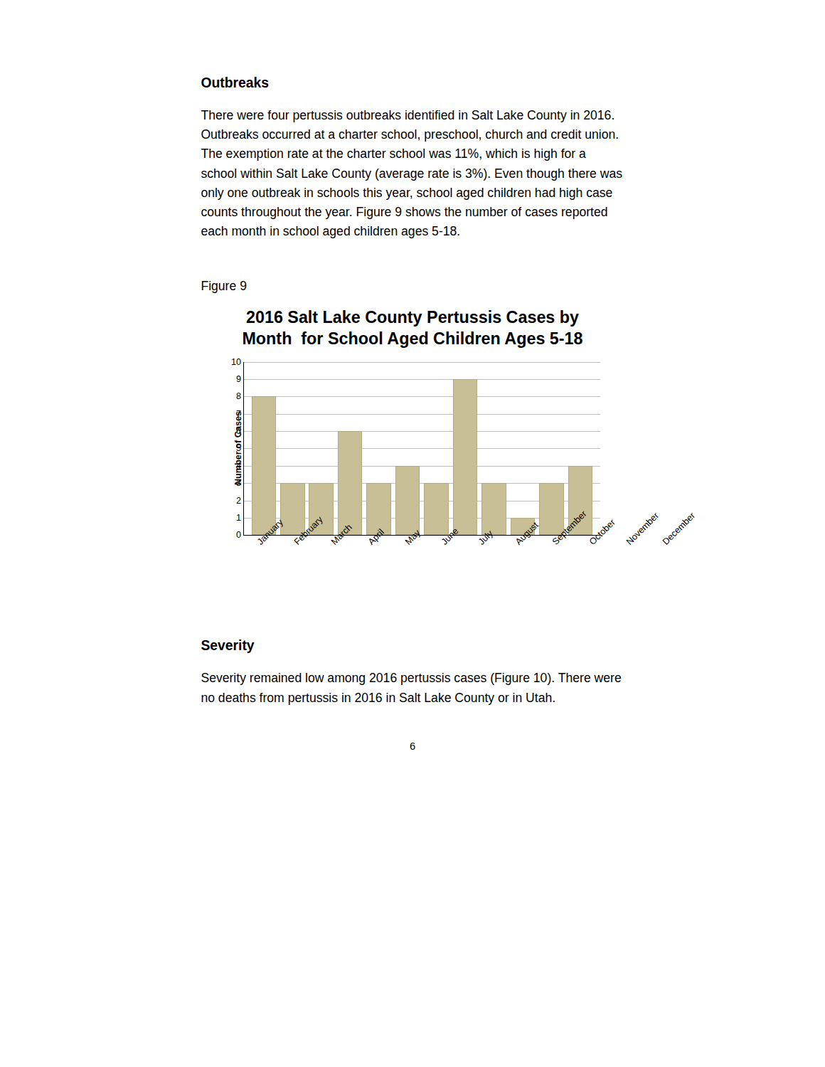Outbreaks
There were four pertussis outbreaks identified in Salt Lake County in 2016. Outbreaks occurred at a charter school, preschool, church and credit union. The exemption rate at the charter school was 11%, which is high for a school within Salt Lake County (average rate is 3%). Even though there was only one outbreak in schools this year, school aged children had high case counts throughout the year. Figure 9 shows the number of cases reported each month in school aged children ages 5-18.
Figure 9
2016 Salt Lake County Pertussis Cases by Month for School Aged Children Ages 5-18
Number of Cases
10
9
8
7
6
5
4
3
2
1
0
January
February
March
April
May
June
July
August
September
October
November
December
Severity
Severity remained low among 2016 pertussis cases (Figure 10). There were no deaths from pertussis in 2016 in Salt Lake County or in Utah.
6